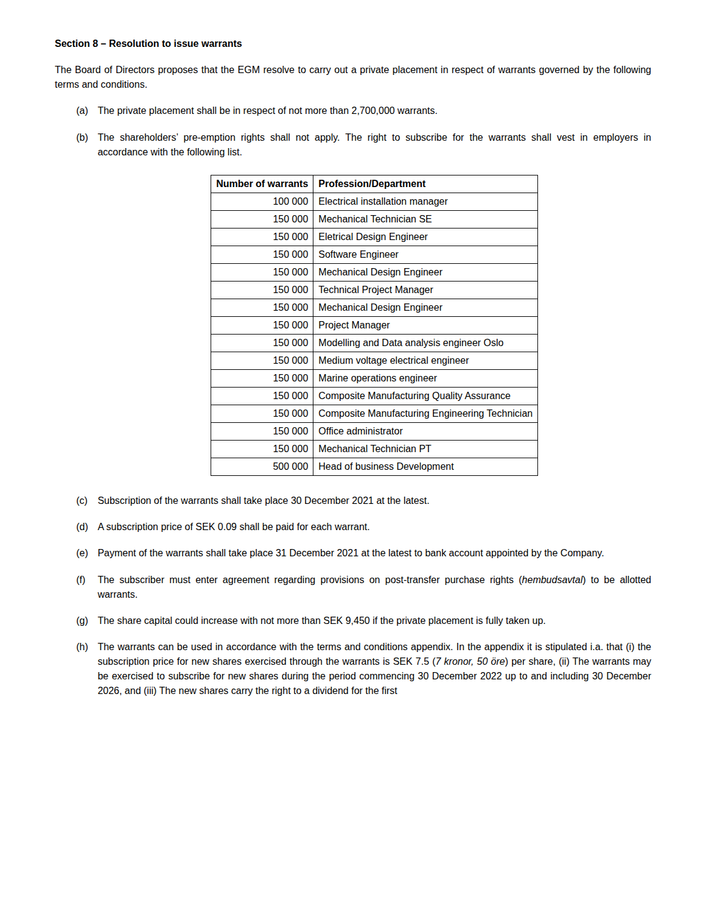Section 8 – Resolution to issue warrants
The Board of Directors proposes that the EGM resolve to carry out a private placement in respect of warrants governed by the following terms and conditions.
The private placement shall be in respect of not more than 2,700,000 warrants.
The shareholders’ pre-emption rights shall not apply. The right to subscribe for the warrants shall vest in employers in accordance with the following list.
| Number of warrants | Profession/Department |
| --- | --- |
| 100 000 | Electrical installation manager |
| 150 000 | Mechanical Technician SE |
| 150 000 | Eletrical Design Engineer |
| 150 000 | Software Engineer |
| 150 000 | Mechanical Design Engineer |
| 150 000 | Technical Project Manager |
| 150 000 | Mechanical Design Engineer |
| 150 000 | Project Manager |
| 150 000 | Modelling and Data analysis engineer Oslo |
| 150 000 | Medium voltage electrical engineer |
| 150 000 | Marine operations engineer |
| 150 000 | Composite Manufacturing Quality Assurance |
| 150 000 | Composite Manufacturing Engineering Technician |
| 150 000 | Office administrator |
| 150 000 | Mechanical Technician PT |
| 500 000 | Head of business Development |
Subscription of the warrants shall take place 30 December 2021 at the latest.
A subscription price of SEK 0.09 shall be paid for each warrant.
Payment of the warrants shall take place 31 December 2021 at the latest to bank account appointed by the Company.
The subscriber must enter agreement regarding provisions on post-transfer purchase rights (hembudsavtal) to be allotted warrants.
The share capital could increase with not more than SEK 9,450 if the private placement is fully taken up.
The warrants can be used in accordance with the terms and conditions appendix. In the appendix it is stipulated i.a. that (i) the subscription price for new shares exercised through the warrants is SEK 7.5 (7 kronor, 50 öre) per share, (ii) The warrants may be exercised to subscribe for new shares during the period commencing 30 December 2022 up to and including 30 December 2026, and (iii) The new shares carry the right to a dividend for the first